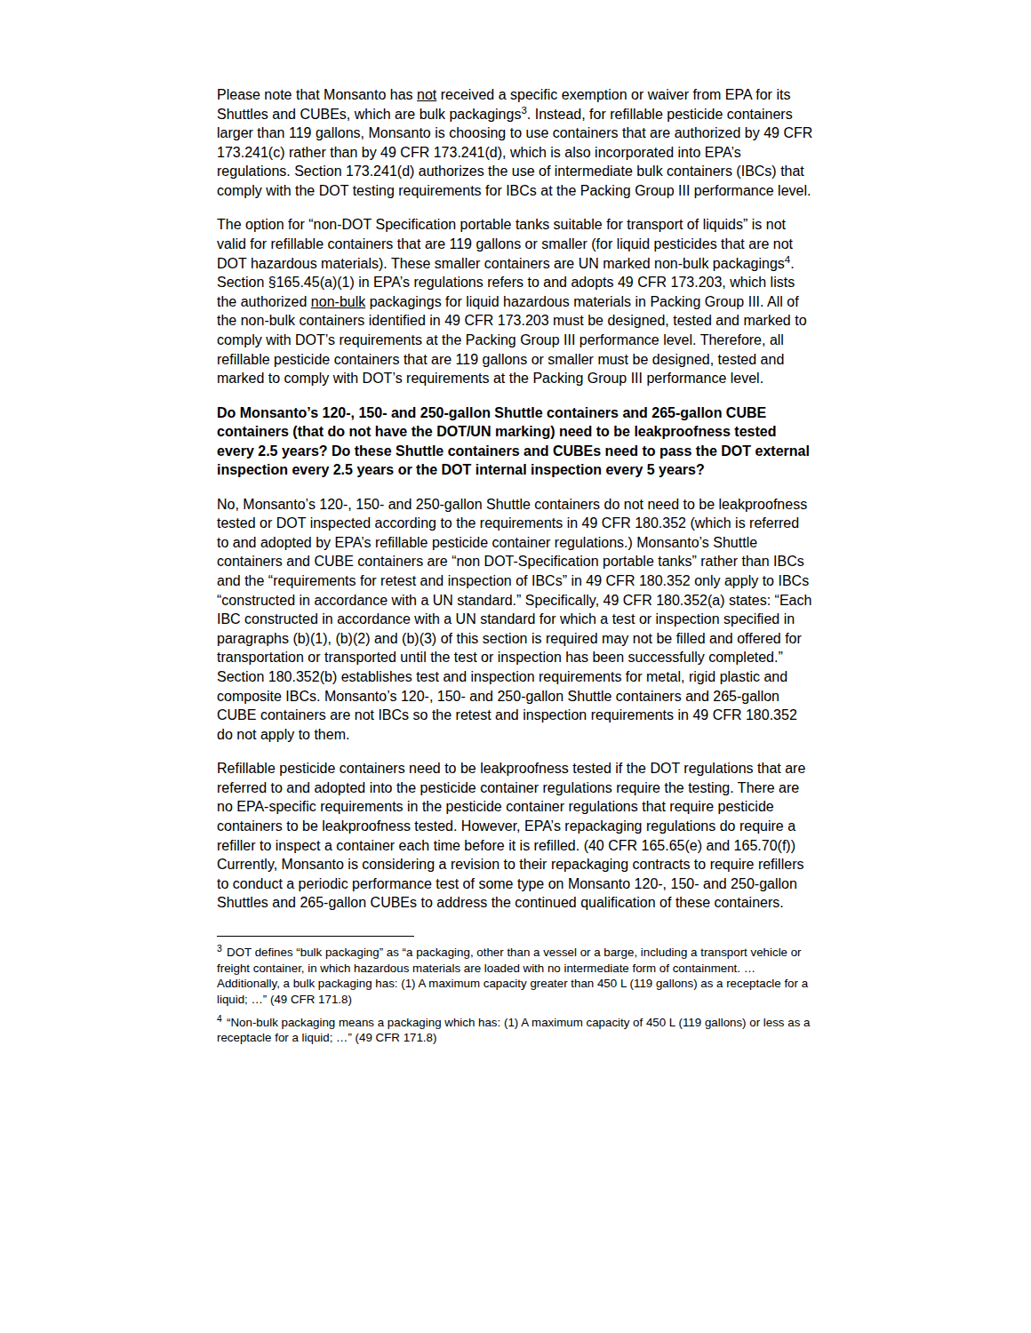Please note that Monsanto has not received a specific exemption or waiver from EPA for its Shuttles and CUBEs, which are bulk packagings3. Instead, for refillable pesticide containers larger than 119 gallons, Monsanto is choosing to use containers that are authorized by 49 CFR 173.241(c) rather than by 49 CFR 173.241(d), which is also incorporated into EPA’s regulations. Section 173.241(d) authorizes the use of intermediate bulk containers (IBCs) that comply with the DOT testing requirements for IBCs at the Packing Group III performance level.
The option for “non-DOT Specification portable tanks suitable for transport of liquids” is not valid for refillable containers that are 119 gallons or smaller (for liquid pesticides that are not DOT hazardous materials). These smaller containers are UN marked non-bulk packagings4. Section §165.45(a)(1) in EPA’s regulations refers to and adopts 49 CFR 173.203, which lists the authorized non-bulk packagings for liquid hazardous materials in Packing Group III. All of the non-bulk containers identified in 49 CFR 173.203 must be designed, tested and marked to comply with DOT’s requirements at the Packing Group III performance level. Therefore, all refillable pesticide containers that are 119 gallons or smaller must be designed, tested and marked to comply with DOT’s requirements at the Packing Group III performance level.
Do Monsanto’s 120-, 150- and 250-gallon Shuttle containers and 265-gallon CUBE containers (that do not have the DOT/UN marking) need to be leakproofness tested every 2.5 years? Do these Shuttle containers and CUBEs need to pass the DOT external inspection every 2.5 years or the DOT internal inspection every 5 years?
No, Monsanto’s 120-, 150- and 250-gallon Shuttle containers do not need to be leakproofness tested or DOT inspected according to the requirements in 49 CFR 180.352 (which is referred to and adopted by EPA’s refillable pesticide container regulations.) Monsanto’s Shuttle containers and CUBE containers are “non DOT-Specification portable tanks” rather than IBCs and the “requirements for retest and inspection of IBCs” in 49 CFR 180.352 only apply to IBCs “constructed in accordance with a UN standard.” Specifically, 49 CFR 180.352(a) states: “Each IBC constructed in accordance with a UN standard for which a test or inspection specified in paragraphs (b)(1), (b)(2) and (b)(3) of this section is required may not be filled and offered for transportation or transported until the test or inspection has been successfully completed.” Section 180.352(b) establishes test and inspection requirements for metal, rigid plastic and composite IBCs. Monsanto’s 120-, 150- and 250-gallon Shuttle containers and 265-gallon CUBE containers are not IBCs so the retest and inspection requirements in 49 CFR 180.352 do not apply to them.
Refillable pesticide containers need to be leakproofness tested if the DOT regulations that are referred to and adopted into the pesticide container regulations require the testing. There are no EPA-specific requirements in the pesticide container regulations that require pesticide containers to be leakproofness tested. However, EPA’s repackaging regulations do require a refiller to inspect a container each time before it is refilled. (40 CFR 165.65(e) and 165.70(f))
Currently, Monsanto is considering a revision to their repackaging contracts to require refillers to conduct a periodic performance test of some type on Monsanto 120-, 150- and 250-gallon Shuttles and 265-gallon CUBEs to address the continued qualification of these containers.
3 DOT defines “bulk packaging” as “a packaging, other than a vessel or a barge, including a transport vehicle or freight container, in which hazardous materials are loaded with no intermediate form of containment. … Additionally, a bulk packaging has: (1) A maximum capacity greater than 450 L (119 gallons) as a receptacle for a liquid; …” (49 CFR 171.8)
4 “Non-bulk packaging means a packaging which has: (1) A maximum capacity of 450 L (119 gallons) or less as a receptacle for a liquid; …” (49 CFR 171.8)